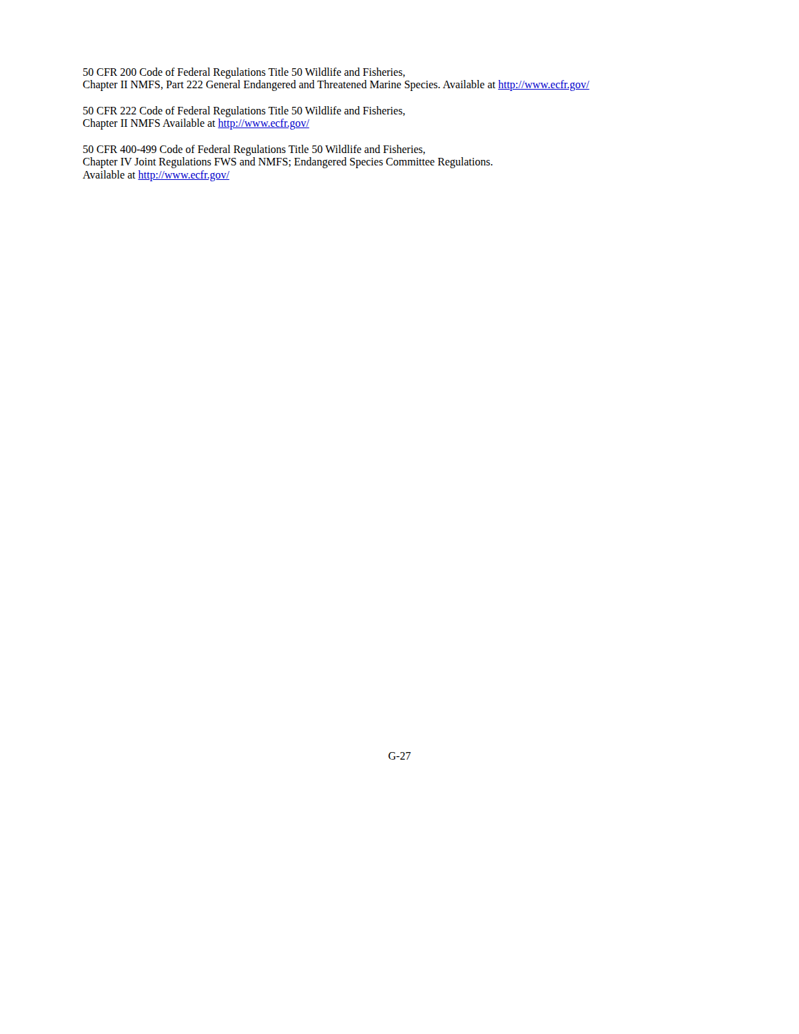50 CFR 200 Code of Federal Regulations Title 50 Wildlife and Fisheries,
Chapter II NMFS, Part 222 General Endangered and Threatened Marine Species. Available at http://www.ecfr.gov/
50 CFR 222 Code of Federal Regulations Title 50 Wildlife and Fisheries,
Chapter II NMFS Available at http://www.ecfr.gov/
50 CFR 400-499 Code of Federal Regulations Title 50 Wildlife and Fisheries,
Chapter IV Joint Regulations FWS and NMFS; Endangered Species Committee Regulations.
Available at http://www.ecfr.gov/
G-27